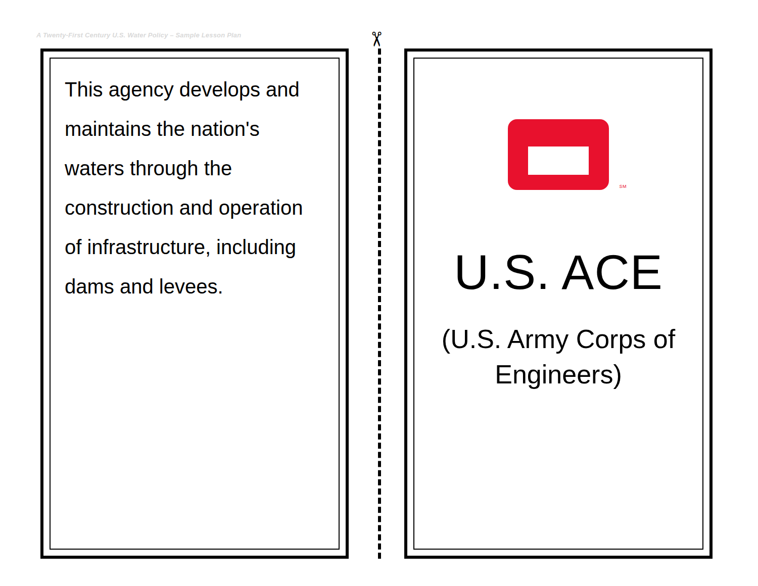A Twenty-First Century U.S. Water Policy – Sample Lesson Plan
✂
This agency develops and maintains the nation's waters through the construction and operation of infrastructure, including dams and levees.
SM
U.S. ACE
(U.S. Army Corps of Engineers)